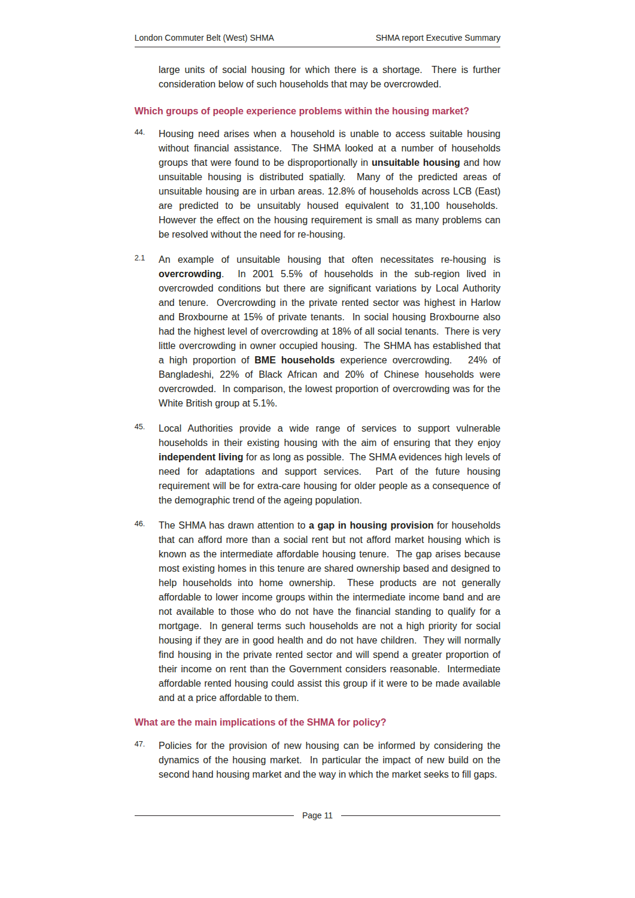London Commuter Belt (West) SHMA SHMA report Executive Summary
large units of social housing for which there is a shortage. There is further consideration below of such households that may be overcrowded.
Which groups of people experience problems within the housing market?
44.
Housing need arises when a household is unable to access suitable housing without financial assistance. The SHMA looked at a number of households groups that were found to be disproportionally in unsuitable housing and how unsuitable housing is distributed spatially. Many of the predicted areas of unsuitable housing are in urban areas. 12.8% of households across LCB (East) are predicted to be unsuitably housed equivalent to 31,100 households. However the effect on the housing requirement is small as many problems can be resolved without the need for re-housing.
2.1
An example of unsuitable housing that often necessitates re-housing is overcrowding. In 2001 5.5% of households in the sub-region lived in overcrowded conditions but there are significant variations by Local Authority and tenure. Overcrowding in the private rented sector was highest in Harlow and Broxbourne at 15% of private tenants. In social housing Broxbourne also had the highest level of overcrowding at 18% of all social tenants. There is very little overcrowding in owner occupied housing. The SHMA has established that a high proportion of BME households experience overcrowding. 24% of Bangladeshi, 22% of Black African and 20% of Chinese households were overcrowded. In comparison, the lowest proportion of overcrowding was for the White British group at 5.1%.
45.
Local Authorities provide a wide range of services to support vulnerable households in their existing housing with the aim of ensuring that they enjoy independent living for as long as possible. The SHMA evidences high levels of need for adaptations and support services. Part of the future housing requirement will be for extra-care housing for older people as a consequence of the demographic trend of the ageing population.
46.
The SHMA has drawn attention to a gap in housing provision for households that can afford more than a social rent but not afford market housing which is known as the intermediate affordable housing tenure. The gap arises because most existing homes in this tenure are shared ownership based and designed to help households into home ownership. These products are not generally affordable to lower income groups within the intermediate income band and are not available to those who do not have the financial standing to qualify for a mortgage. In general terms such households are not a high priority for social housing if they are in good health and do not have children. They will normally find housing in the private rented sector and will spend a greater proportion of their income on rent than the Government considers reasonable. Intermediate affordable rented housing could assist this group if it were to be made available and at a price affordable to them.
What are the main implications of the SHMA for policy?
47.
Policies for the provision of new housing can be informed by considering the dynamics of the housing market. In particular the impact of new build on the second hand housing market and the way in which the market seeks to fill gaps.
Page 11